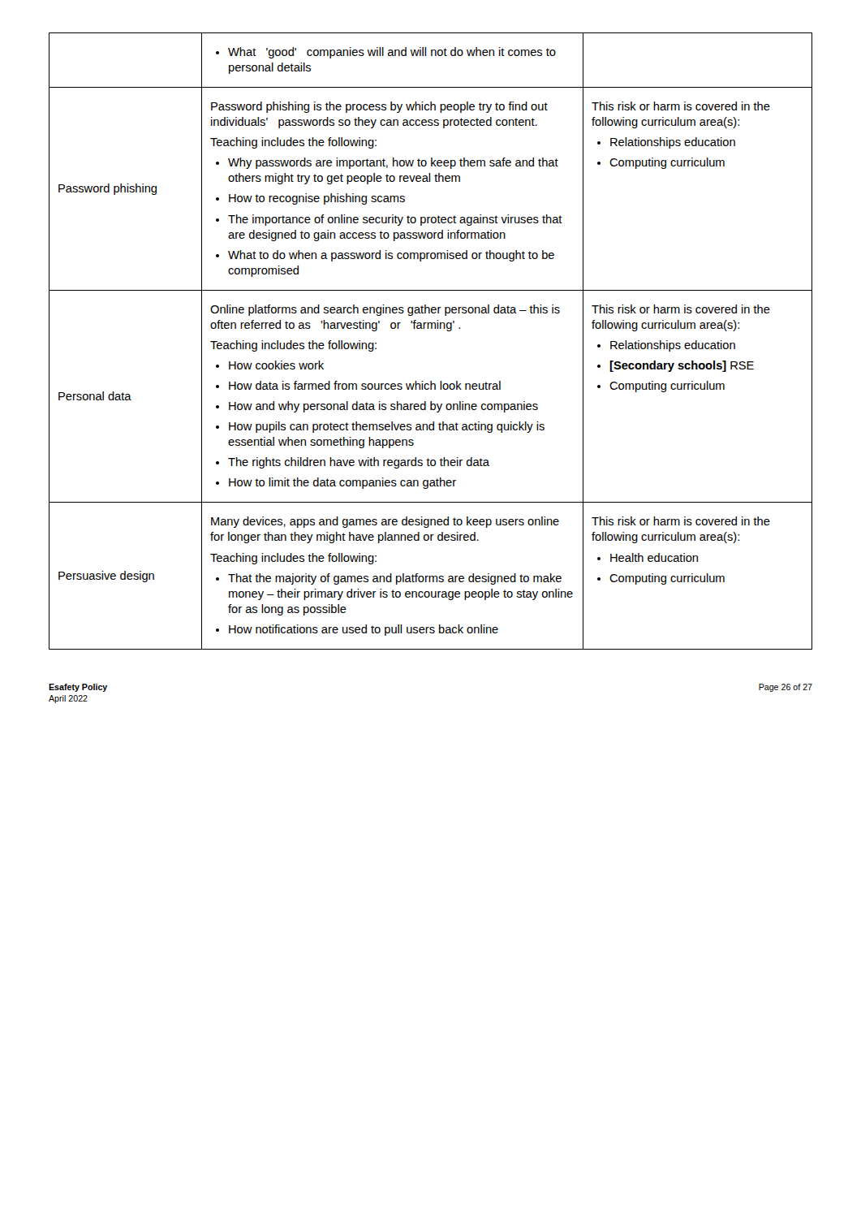| | What 'good' companies will and will not do when it comes to personal details | |
| Password phishing | Password phishing is the process by which people try to find out individuals' passwords so they can access protected content. Teaching includes the following: Why passwords are important, how to keep them safe and that others might try to get people to reveal them How to recognise phishing scams The importance of online security to protect against viruses that are designed to gain access to password information What to do when a password is compromised or thought to be compromised | This risk or harm is covered in the following curriculum area(s): Relationships education Computing curriculum |
| Personal data | Online platforms and search engines gather personal data – this is often referred to as 'harvesting' or 'farming' . Teaching includes the following: How cookies work How data is farmed from sources which look neutral How and why personal data is shared by online companies How pupils can protect themselves and that acting quickly is essential when something happens The rights children have with regards to their data How to limit the data companies can gather | This risk or harm is covered in the following curriculum area(s): Relationships education [Secondary schools] RSE Computing curriculum |
| Persuasive design | Many devices, apps and games are designed to keep users online for longer than they might have planned or desired. Teaching includes the following: That the majority of games and platforms are designed to make money – their primary driver is to encourage people to stay online for as long as possible How notifications are used to pull users back online | This risk or harm is covered in the following curriculum area(s): Health education Computing curriculum |
Esafety PolicyApril 2022
Page 26 of 27